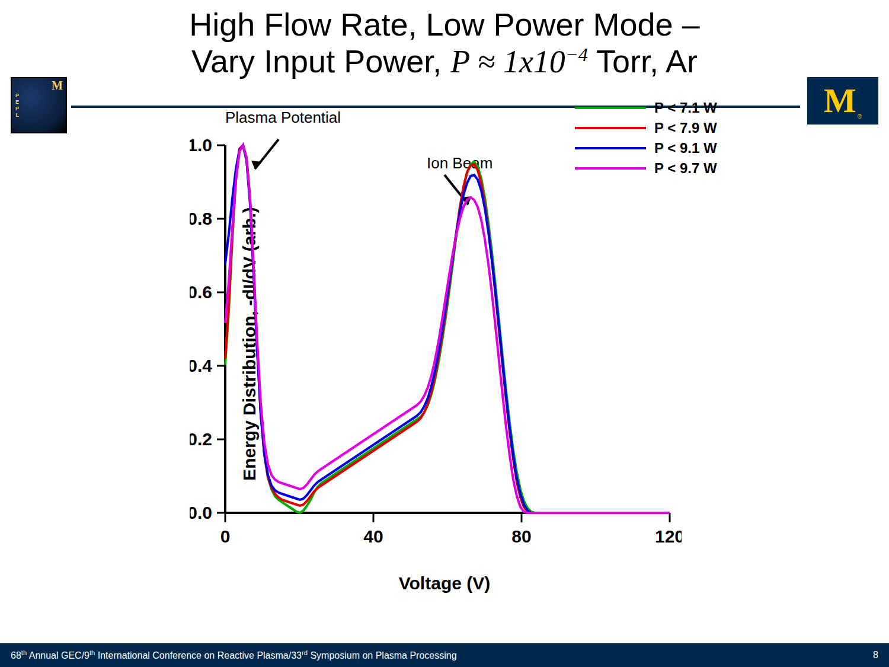High Flow Rate, Low Power Mode –
Vary Input Power, P ≈ 1x10−4 Torr, Ar
PEPL M
M®
P < 7.1 W
P < 7.9 W
P < 9.1 W
P < 9.7 W
Plasma Potential
Ion Beam
Energy Distribution, -dI/dV (arb.)
Voltage (V)
0.0 0.2 0.4 0.6 0.8 1.0 0 40 80 120
68th Annual GEC/9th International Conference on Reactive Plasma/33rd Symposium on Plasma Processing
8